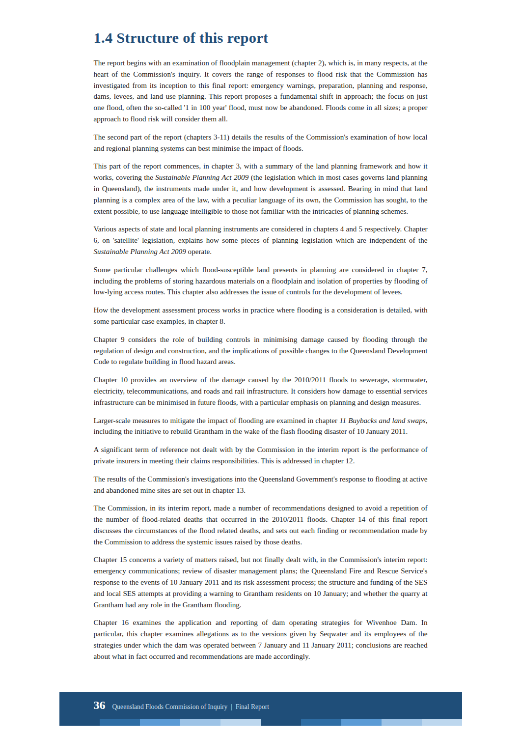1.4 Structure of this report
The report begins with an examination of floodplain management (chapter 2), which is, in many respects, at the heart of the Commission's inquiry. It covers the range of responses to flood risk that the Commission has investigated from its inception to this final report: emergency warnings, preparation, planning and response, dams, levees, and land use planning. This report proposes a fundamental shift in approach; the focus on just one flood, often the so-called '1 in 100 year' flood, must now be abandoned. Floods come in all sizes; a proper approach to flood risk will consider them all.
The second part of the report (chapters 3-11) details the results of the Commission's examination of how local and regional planning systems can best minimise the impact of floods.
This part of the report commences, in chapter 3, with a summary of the land planning framework and how it works, covering the Sustainable Planning Act 2009 (the legislation which in most cases governs land planning in Queensland), the instruments made under it, and how development is assessed. Bearing in mind that land planning is a complex area of the law, with a peculiar language of its own, the Commission has sought, to the extent possible, to use language intelligible to those not familiar with the intricacies of planning schemes.
Various aspects of state and local planning instruments are considered in chapters 4 and 5 respectively. Chapter 6, on 'satellite' legislation, explains how some pieces of planning legislation which are independent of the Sustainable Planning Act 2009 operate.
Some particular challenges which flood-susceptible land presents in planning are considered in chapter 7, including the problems of storing hazardous materials on a floodplain and isolation of properties by flooding of low-lying access routes. This chapter also addresses the issue of controls for the development of levees.
How the development assessment process works in practice where flooding is a consideration is detailed, with some particular case examples, in chapter 8.
Chapter 9 considers the role of building controls in minimising damage caused by flooding through the regulation of design and construction, and the implications of possible changes to the Queensland Development Code to regulate building in flood hazard areas.
Chapter 10 provides an overview of the damage caused by the 2010/2011 floods to sewerage, stormwater, electricity, telecommunications, and roads and rail infrastructure. It considers how damage to essential services infrastructure can be minimised in future floods, with a particular emphasis on planning and design measures.
Larger-scale measures to mitigate the impact of flooding are examined in chapter 11 Buybacks and land swaps, including the initiative to rebuild Grantham in the wake of the flash flooding disaster of 10 January 2011.
A significant term of reference not dealt with by the Commission in the interim report is the performance of private insurers in meeting their claims responsibilities. This is addressed in chapter 12.
The results of the Commission's investigations into the Queensland Government's response to flooding at active and abandoned mine sites are set out in chapter 13.
The Commission, in its interim report, made a number of recommendations designed to avoid a repetition of the number of flood-related deaths that occurred in the 2010/2011 floods. Chapter 14 of this final report discusses the circumstances of the flood related deaths, and sets out each finding or recommendation made by the Commission to address the systemic issues raised by those deaths.
Chapter 15 concerns a variety of matters raised, but not finally dealt with, in the Commission's interim report: emergency communications; review of disaster management plans; the Queensland Fire and Rescue Service's response to the events of 10 January 2011 and its risk assessment process; the structure and funding of the SES and local SES attempts at providing a warning to Grantham residents on 10 January; and whether the quarry at Grantham had any role in the Grantham flooding.
Chapter 16 examines the application and reporting of dam operating strategies for Wivenhoe Dam. In particular, this chapter examines allegations as to the versions given by Seqwater and its employees of the strategies under which the dam was operated between 7 January and 11 January 2011; conclusions are reached about what in fact occurred and recommendations are made accordingly.
36 Queensland Floods Commission of Inquiry | Final Report